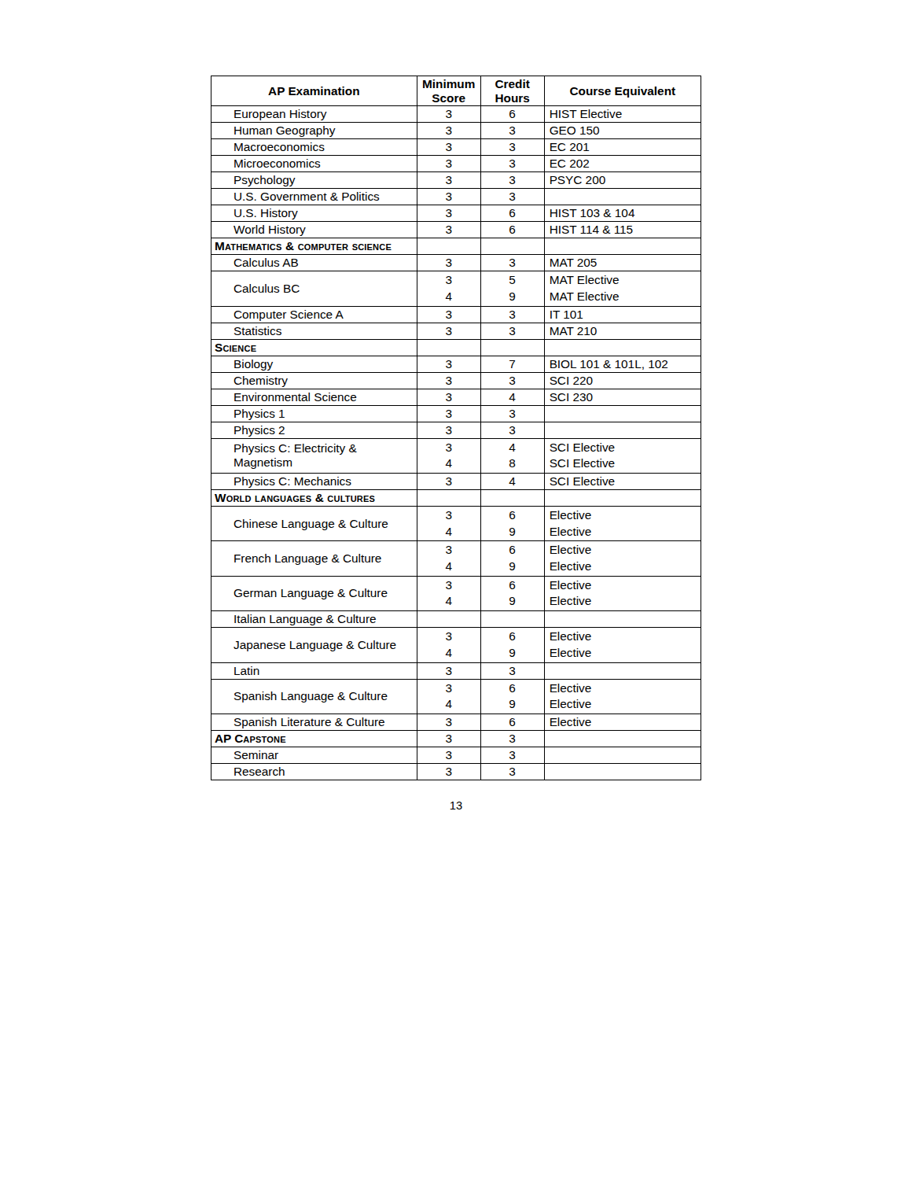| AP Examination | Minimum Score | Credit Hours | Course Equivalent |
| --- | --- | --- | --- |
| European History | 3 | 6 | HIST Elective |
| Human Geography | 3 | 3 | GEO 150 |
| Macroeconomics | 3 | 3 | EC 201 |
| Microeconomics | 3 | 3 | EC 202 |
| Psychology | 3 | 3 | PSYC 200 |
| U.S. Government & Politics | 3 | 3 | |
| U.S. History | 3 | 6 | HIST 103 & 104 |
| World History | 3 | 6 | HIST 114 & 115 |
| Mathematics & Computer Science | | | |
| Calculus AB | 3 | 3 | MAT 205 |
| Calculus BC | 3 4 | 5 9 | MAT Elective MAT Elective |
| Computer Science A | 3 | 3 | IT 101 |
| Statistics | 3 | 3 | MAT 210 |
| Science | | | |
| Biology | 3 | 7 | BIOL 101 & 101L, 102 |
| Chemistry | 3 | 3 | SCI 220 |
| Environmental Science | 3 | 4 | SCI 230 |
| Physics 1 | 3 | 3 | |
| Physics 2 | 3 | 3 | |
| Physics C: Electricity & Magnetism | 3 4 | 4 8 | SCI Elective SCI Elective |
| Physics C: Mechanics | 3 | 4 | SCI Elective |
| World Languages & Cultures | | | |
| Chinese Language & Culture | 3 4 | 6 9 | Elective Elective |
| French Language & Culture | 3 4 | 6 9 | Elective Elective |
| German Language & Culture | 3 4 | 6 9 | Elective Elective |
| Italian Language & Culture | | | |
| Japanese Language & Culture | 3 4 | 6 9 | Elective Elective |
| Latin | 3 | 3 | |
| Spanish Language & Culture | 3 4 | 6 9 | Elective Elective |
| Spanish Literature & Culture | 3 | 6 | Elective |
| AP C apstone | 3 | 3 | |
| Seminar | 3 | 3 | |
| Research | 3 | 3 | |
13